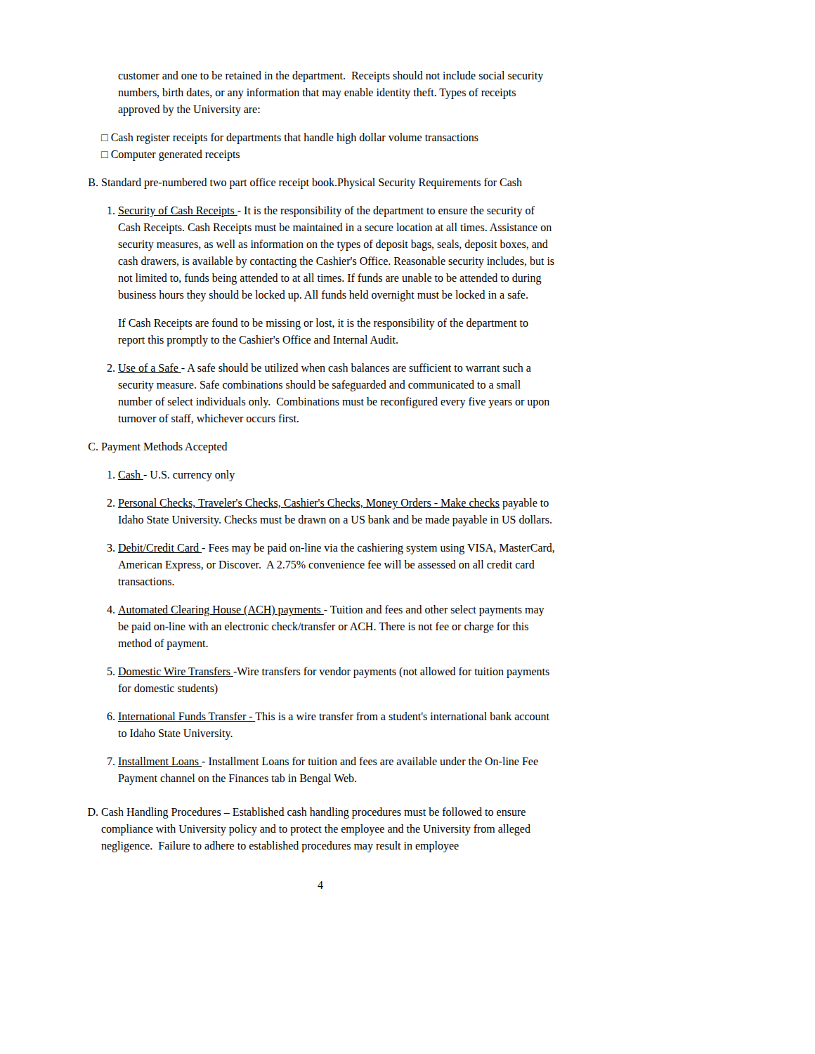customer and one to be retained in the department. Receipts should not include social security numbers, birth dates, or any information that may enable identity theft. Types of receipts approved by the University are:
Cash register receipts for departments that handle high dollar volume transactions
Computer generated receipts
Standard pre-numbered two part office receipt book.Physical Security Requirements for Cash
Security of Cash Receipts - It is the responsibility of the department to ensure the security of Cash Receipts. Cash Receipts must be maintained in a secure location at all times. Assistance on security measures, as well as information on the types of deposit bags, seals, deposit boxes, and cash drawers, is available by contacting the Cashier's Office. Reasonable security includes, but is not limited to, funds being attended to at all times. If funds are unable to be attended to during business hours they should be locked up. All funds held overnight must be locked in a safe.
If Cash Receipts are found to be missing or lost, it is the responsibility of the department to report this promptly to the Cashier's Office and Internal Audit.
Use of a Safe - A safe should be utilized when cash balances are sufficient to warrant such a security measure. Safe combinations should be safeguarded and communicated to a small number of select individuals only. Combinations must be reconfigured every five years or upon turnover of staff, whichever occurs first.
Payment Methods Accepted
Cash - U.S. currency only
Personal Checks, Traveler's Checks, Cashier's Checks, Money Orders - Make checks payable to Idaho State University. Checks must be drawn on a US bank and be made payable in US dollars.
Debit/Credit Card - Fees may be paid on-line via the cashiering system using VISA, MasterCard, American Express, or Discover. A 2.75% convenience fee will be assessed on all credit card transactions.
Automated Clearing House (ACH) payments - Tuition and fees and other select payments may be paid on-line with an electronic check/transfer or ACH. There is not fee or charge for this method of payment.
Domestic Wire Transfers -Wire transfers for vendor payments (not allowed for tuition payments for domestic students)
International Funds Transfer - This is a wire transfer from a student's international bank account to Idaho State University.
Installment Loans - Installment Loans for tuition and fees are available under the On-line Fee Payment channel on the Finances tab in Bengal Web.
Cash Handling Procedures – Established cash handling procedures must be followed to ensure compliance with University policy and to protect the employee and the University from alleged negligence. Failure to adhere to established procedures may result in employee
4